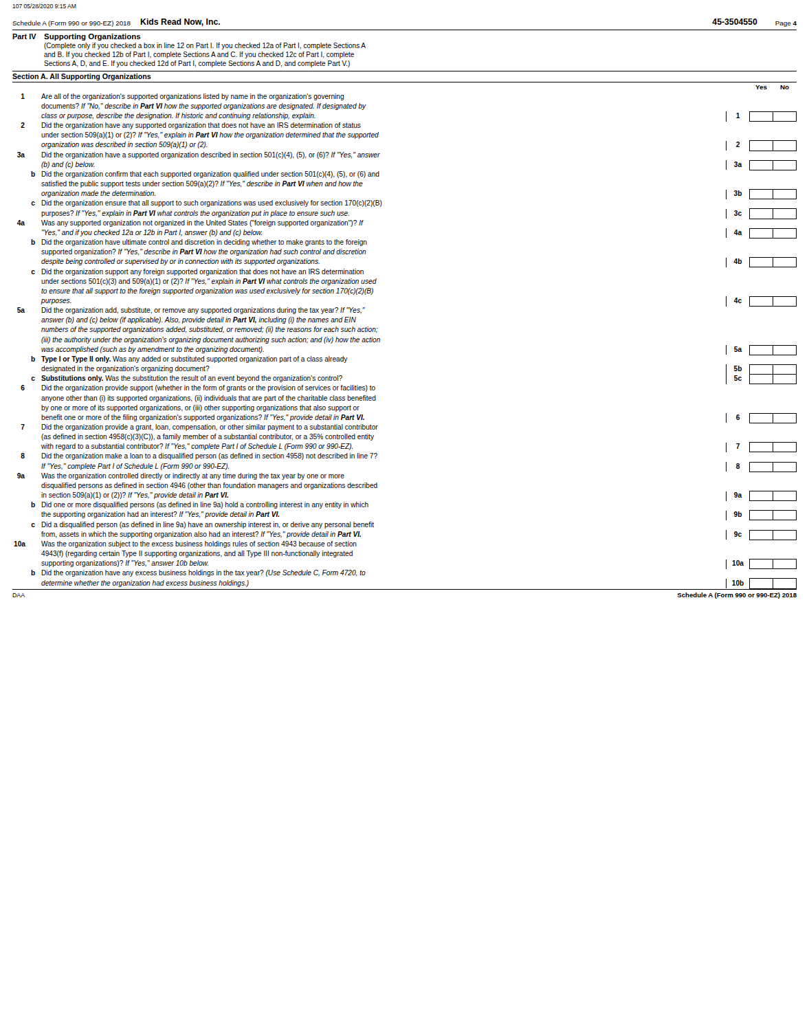107 05/28/2020 9:15 AM
Schedule A (Form 990 or 990-EZ) 2018
Kids Read Now, Inc.
45-3504550
Page 4
Part IV
Supporting Organizations
(Complete only if you checked a box in line 12 on Part I. If you checked 12a of Part I, complete Sections A
and B. If you checked 12b of Part I, complete Sections A and C. If you checked 12c of Part I, complete
Sections A, D, and E. If you checked 12d of Part I, complete Sections A and D, and complete Part V.)
Section A. All Supporting Organizations
| | | | | Yes | No |
| 1 | | Are all of the organization's supported organizations listed by name in the organization's governing | | | |
| | | documents? If "No," describe in Part VI how the supported organizations are designated. If designated by | | | |
| | | class or purpose, describe the designation. If historic and continuing relationship, explain. | 1 | | |
| 2 | | Did the organization have any supported organization that does not have an IRS determination of status | | | |
| | | under section 509(a)(1) or (2)? If "Yes," explain in Part VI how the organization determined that the supported | | | |
| | | organization was described in section 509(a)(1) or (2). | 2 | | |
| 3a | | Did the organization have a supported organization described in section 501(c)(4), (5), or (6)? If "Yes," answer | | | |
| | | (b) and (c) below. | 3a | | |
| | b | Did the organization confirm that each supported organization qualified under section 501(c)(4), (5), or (6) and | | | |
| | | satisfied the public support tests under section 509(a)(2)? If "Yes," describe in Part VI when and how the | | | |
| | | organization made the determination. | 3b | | |
| | c | Did the organization ensure that all support to such organizations was used exclusively for section 170(c)(2)(B) | | | |
| | | purposes? If "Yes," explain in Part VI what controls the organization put in place to ensure such use. | 3c | | |
| 4a | | Was any supported organization not organized in the United States ("foreign supported organization")? If | | | |
| | | "Yes," and if you checked 12a or 12b in Part I, answer (b) and (c) below. | 4a | | |
| | b | Did the organization have ultimate control and discretion in deciding whether to make grants to the foreign | | | |
| | | supported organization? If "Yes," describe in Part VI how the organization had such control and discretion | | | |
| | | despite being controlled or supervised by or in connection with its supported organizations. | 4b | | |
| | c | Did the organization support any foreign supported organization that does not have an IRS determination | | | |
| | | under sections 501(c)(3) and 509(a)(1) or (2)? If "Yes," explain in Part VI what controls the organization used | | | |
| | | to ensure that all support to the foreign supported organization was used exclusively for section 170(c)(2)(B) | | | |
| | | purposes. | 4c | | |
| 5a | | Did the organization add, substitute, or remove any supported organizations during the tax year? If "Yes," | | | |
| | | answer (b) and (c) below (if applicable). Also, provide detail in Part VI, including (i) the names and EIN | | | |
| | | numbers of the supported organizations added, substituted, or removed; (ii) the reasons for each such action; | | | |
| | | (iii) the authority under the organization's organizing document authorizing such action; and (iv) how the action | | | |
| | | was accomplished (such as by amendment to the organizing document). | 5a | | |
| | b | Type I or Type II only. Was any added or substituted supported organization part of a class already | | | |
| | | designated in the organization's organizing document? | 5b | | |
| | c | Substitutions only. Was the substitution the result of an event beyond the organization's control? | 5c | | |
| 6 | | Did the organization provide support (whether in the form of grants or the provision of services or facilities) to | | | |
| | | anyone other than (i) its supported organizations, (ii) individuals that are part of the charitable class benefited | | | |
| | | by one or more of its supported organizations, or (iii) other supporting organizations that also support or | | | |
| | | benefit one or more of the filing organization's supported organizations? If "Yes," provide detail in Part VI. | 6 | | |
| 7 | | Did the organization provide a grant, loan, compensation, or other similar payment to a substantial contributor | | | |
| | | (as defined in section 4958(c)(3)(C)), a family member of a substantial contributor, or a 35% controlled entity | | | |
| | | with regard to a substantial contributor? If "Yes," complete Part I of Schedule L (Form 990 or 990-EZ). | 7 | | |
| 8 | | Did the organization make a loan to a disqualified person (as defined in section 4958) not described in line 7? | | | |
| | | If "Yes," complete Part I of Schedule L (Form 990 or 990-EZ). | 8 | | |
| 9a | | Was the organization controlled directly or indirectly at any time during the tax year by one or more | | | |
| | | disqualified persons as defined in section 4946 (other than foundation managers and organizations described | | | |
| | | in section 509(a)(1) or (2))? If "Yes," provide detail in Part VI. | 9a | | |
| | b | Did one or more disqualified persons (as defined in line 9a) hold a controlling interest in any entity in which | | | |
| | | the supporting organization had an interest? If "Yes," provide detail in Part VI. | 9b | | |
| | c | Did a disqualified person (as defined in line 9a) have an ownership interest in, or derive any personal benefit | | | |
| | | from, assets in which the supporting organization also had an interest? If "Yes," provide detail in Part VI. | 9c | | |
| 10a | | Was the organization subject to the excess business holdings rules of section 4943 because of section | | | |
| | | 4943(f) (regarding certain Type II supporting organizations, and all Type III non-functionally integrated | | | |
| | | supporting organizations)? If "Yes," answer 10b below. | 10a | | |
| | b | Did the organization have any excess business holdings in the tax year? (Use Schedule C, Form 4720, to | | | |
| | | determine whether the organization had excess business holdings.) | 10b | | |
DAA
Schedule A (Form 990 or 990-EZ) 2018